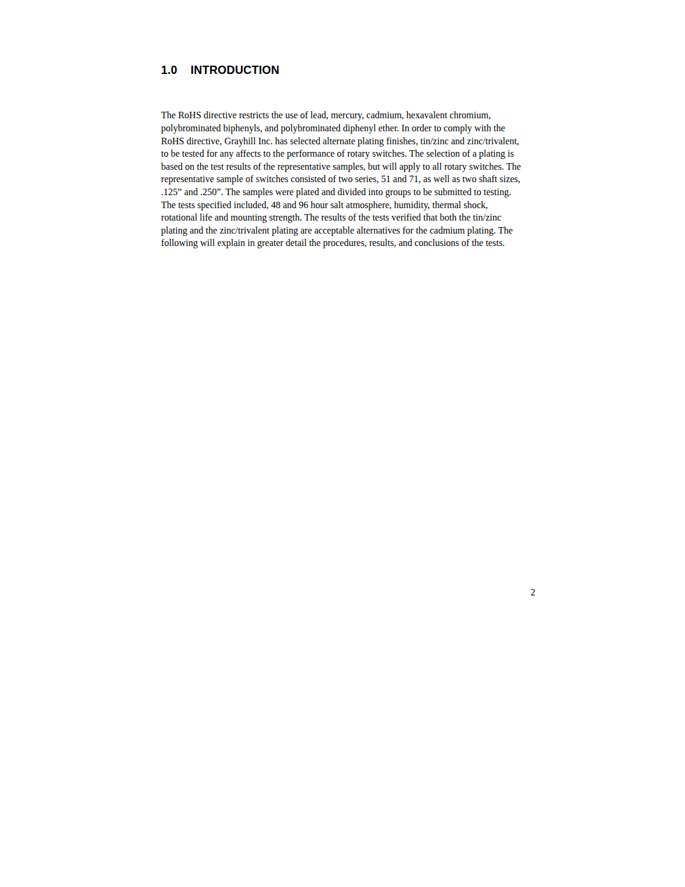1.0 INTRODUCTION
The RoHS directive restricts the use of lead, mercury, cadmium, hexavalent chromium, polybrominated biphenyls, and polybrominated diphenyl ether. In order to comply with the RoHS directive, Grayhill Inc. has selected alternate plating finishes, tin/zinc and zinc/trivalent, to be tested for any affects to the performance of rotary switches. The selection of a plating is based on the test results of the representative samples, but will apply to all rotary switches. The representative sample of switches consisted of two series, 51 and 71, as well as two shaft sizes, .125” and .250”. The samples were plated and divided into groups to be submitted to testing. The tests specified included, 48 and 96 hour salt atmosphere, humidity, thermal shock, rotational life and mounting strength. The results of the tests verified that both the tin/zinc plating and the zinc/trivalent plating are acceptable alternatives for the cadmium plating. The following will explain in greater detail the procedures, results, and conclusions of the tests.
2